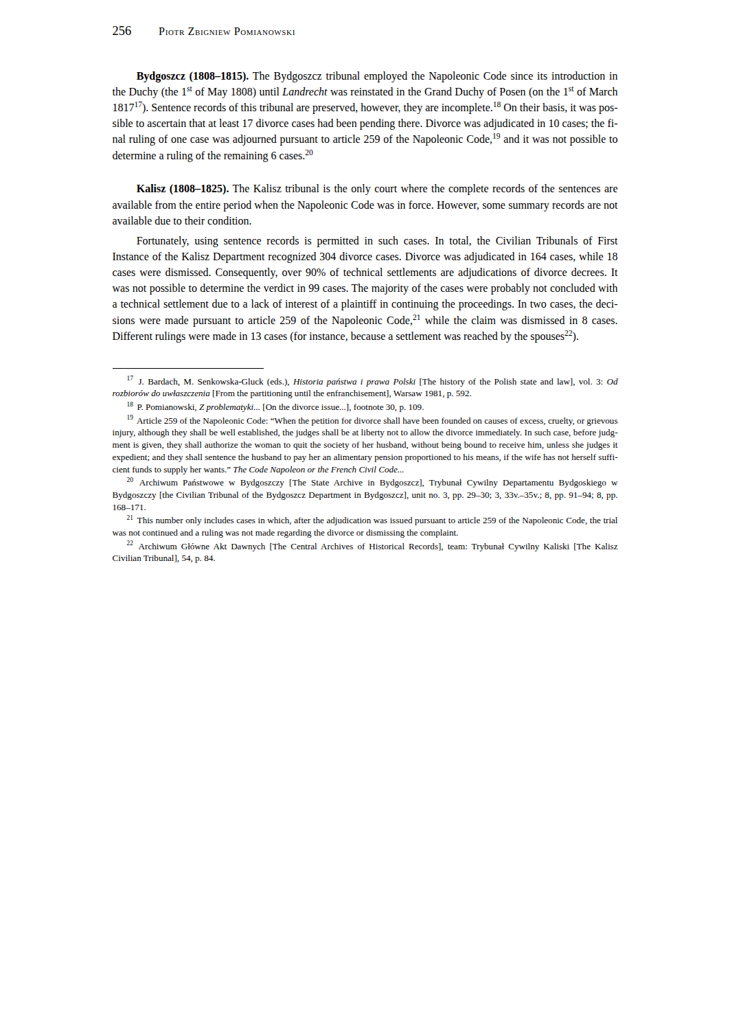256 Piotr Zbigniew Pomianowski
Bydgoszcz (1808–1815). The Bydgoszcz tribunal employed the Napoleonic Code since its introduction in the Duchy (the 1st of May 1808) until Landrecht was reinstated in the Grand Duchy of Posen (on the 1st of March 181717). Sentence records of this tribunal are preserved, however, they are incomplete.18 On their basis, it was possible to ascertain that at least 17 divorce cases had been pending there. Divorce was adjudicated in 10 cases; the final ruling of one case was adjourned pursuant to article 259 of the Napoleonic Code,19 and it was not possible to determine a ruling of the remaining 6 cases.20
Kalisz (1808–1825). The Kalisz tribunal is the only court where the complete records of the sentences are available from the entire period when the Napoleonic Code was in force. However, some summary records are not available due to their condition.
Fortunately, using sentence records is permitted in such cases. In total, the Civilian Tribunals of First Instance of the Kalisz Department recognized 304 divorce cases. Divorce was adjudicated in 164 cases, while 18 cases were dismissed. Consequently, over 90% of technical settlements are adjudications of divorce decrees. It was not possible to determine the verdict in 99 cases. The majority of the cases were probably not concluded with a technical settlement due to a lack of interest of a plaintiff in continuing the proceedings. In two cases, the decisions were made pursuant to article 259 of the Napoleonic Code,21 while the claim was dismissed in 8 cases. Different rulings were made in 13 cases (for instance, because a settlement was reached by the spouses22).
17 J. Bardach, M. Senkowska-Gluck (eds.), Historia państwa i prawa Polski [The history of the Polish state and law], vol. 3: Od rozbiorów do uwłaszczenia [From the partitioning until the enfranchisement], Warsaw 1981, p. 592.
18 P. Pomianowski, Z problematyki... [On the divorce issue...], footnote 30, p. 109.
19 Article 259 of the Napoleonic Code: “When the petition for divorce shall have been founded on causes of excess, cruelty, or grievous injury, although they shall be well established, the judges shall be at liberty not to allow the divorce immediately. In such case, before judgment is given, they shall authorize the woman to quit the society of her husband, without being bound to receive him, unless she judges it expedient; and they shall sentence the husband to pay her an alimentary pension proportioned to his means, if the wife has not herself sufficient funds to supply her wants.” The Code Napoleon or the French Civil Code...
20 Archiwum Państwowe w Bydgoszczy [The State Archive in Bydgoszcz], Trybunał Cywilny Departamentu Bydgoskiego w Bydgoszczy [the Civilian Tribunal of the Bydgoszcz Department in Bydgoszcz], unit no. 3, pp. 29–30; 3, 33v.–35v.; 8, pp. 91–94; 8, pp. 168–171.
21 This number only includes cases in which, after the adjudication was issued pursuant to article 259 of the Napoleonic Code, the trial was not continued and a ruling was not made regarding the divorce or dismissing the complaint.
22 Archiwum Główne Akt Dawnych [The Central Archives of Historical Records], team: Trybunał Cywilny Kaliski [The Kalisz Civilian Tribunal], 54, p. 84.